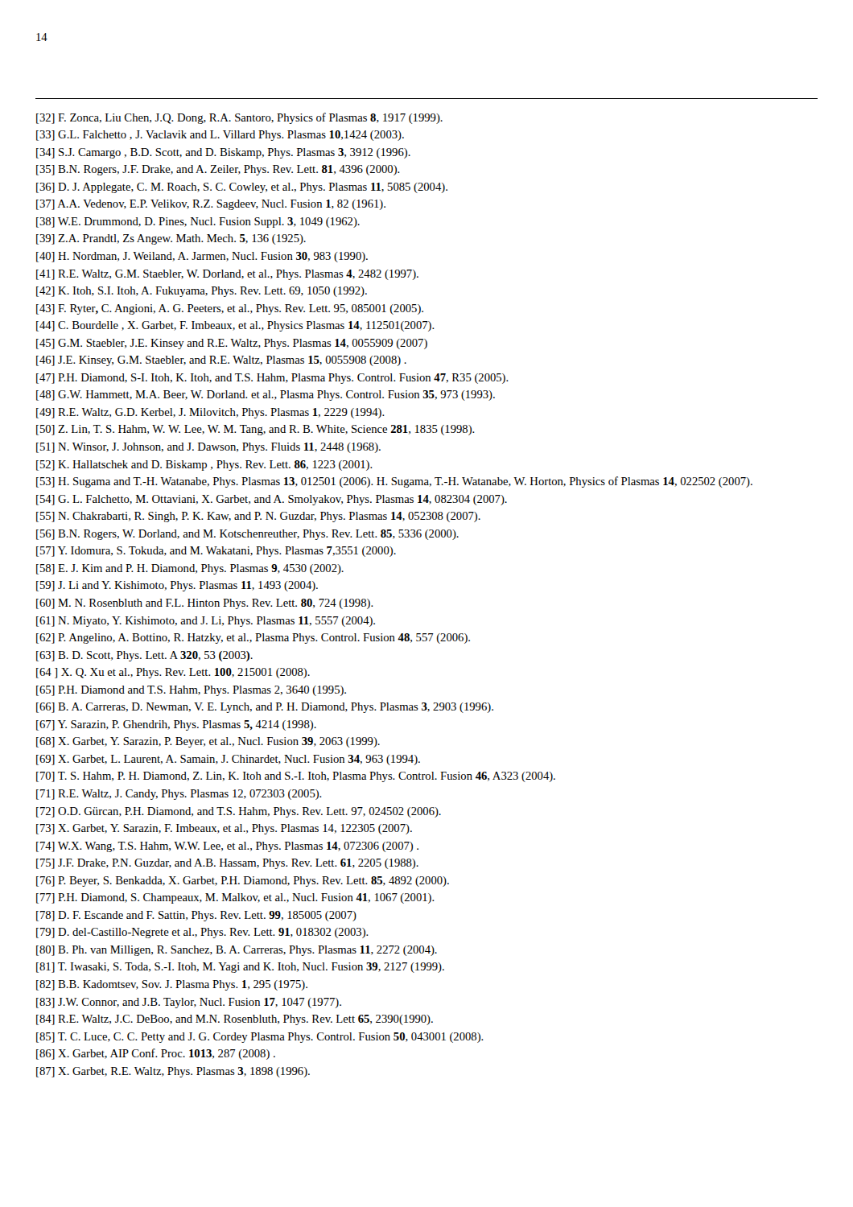14
[32] F. Zonca, Liu Chen, J.Q. Dong, R.A. Santoro, Physics of Plasmas 8, 1917 (1999).
[33] G.L. Falchetto , J. Vaclavik and L. Villard Phys. Plasmas 10,1424 (2003).
[34] S.J. Camargo , B.D. Scott, and D. Biskamp, Phys. Plasmas 3, 3912 (1996).
[35] B.N. Rogers, J.F. Drake, and A. Zeiler, Phys. Rev. Lett. 81, 4396 (2000).
[36] D. J. Applegate, C. M. Roach, S. C. Cowley, et al., Phys. Plasmas 11, 5085 (2004).
[37] A.A. Vedenov, E.P. Velikov, R.Z. Sagdeev, Nucl. Fusion 1, 82 (1961).
[38] W.E. Drummond, D. Pines, Nucl. Fusion Suppl. 3, 1049 (1962).
[39] Z.A. Prandtl, Zs Angew. Math. Mech. 5, 136 (1925).
[40] H. Nordman, J. Weiland, A. Jarmen, Nucl. Fusion 30, 983 (1990).
[41] R.E. Waltz, G.M. Staebler, W. Dorland, et al., Phys. Plasmas 4, 2482 (1997).
[42] K. Itoh, S.I. Itoh, A. Fukuyama, Phys. Rev. Lett. 69, 1050 (1992).
[43] F. Ryter, C. Angioni, A. G. Peeters, et al., Phys. Rev. Lett. 95, 085001 (2005).
[44] C. Bourdelle , X. Garbet, F. Imbeaux, et al., Physics Plasmas 14, 112501(2007).
[45] G.M. Staebler, J.E. Kinsey and R.E. Waltz, Phys. Plasmas 14, 0055909 (2007)
[46] J.E. Kinsey, G.M. Staebler, and R.E. Waltz, Plasmas 15, 0055908 (2008) .
[47] P.H. Diamond, S-I. Itoh, K. Itoh, and T.S. Hahm, Plasma Phys. Control. Fusion 47, R35 (2005).
[48] G.W. Hammett, M.A. Beer, W. Dorland. et al., Plasma Phys. Control. Fusion 35, 973 (1993).
[49] R.E. Waltz, G.D. Kerbel, J. Milovitch, Phys. Plasmas 1, 2229 (1994).
[50] Z. Lin, T. S. Hahm, W. W. Lee, W. M. Tang, and R. B. White, Science 281, 1835 (1998).
[51] N. Winsor, J. Johnson, and J. Dawson, Phys. Fluids 11, 2448 (1968).
[52] K. Hallatschek and D. Biskamp , Phys. Rev. Lett. 86, 1223 (2001).
[53] H. Sugama and T.-H. Watanabe, Phys. Plasmas 13, 012501 (2006). H. Sugama, T.-H. Watanabe, W. Horton, Physics of Plasmas 14, 022502 (2007).
[54] G. L. Falchetto, M. Ottaviani, X. Garbet, and A. Smolyakov, Phys. Plasmas 14, 082304 (2007).
[55] N. Chakrabarti, R. Singh, P. K. Kaw, and P. N. Guzdar, Phys. Plasmas 14, 052308 (2007).
[56] B.N. Rogers, W. Dorland, and M. Kotschenreuther, Phys. Rev. Lett. 85, 5336 (2000).
[57] Y. Idomura, S. Tokuda, and M. Wakatani, Phys. Plasmas 7,3551 (2000).
[58] E. J. Kim and P. H. Diamond, Phys. Plasmas 9, 4530 (2002).
[59] J. Li and Y. Kishimoto, Phys. Plasmas 11, 1493 (2004).
[60] M. N. Rosenbluth and F.L. Hinton Phys. Rev. Lett. 80, 724 (1998).
[61] N. Miyato, Y. Kishimoto, and J. Li, Phys. Plasmas 11, 5557 (2004).
[62] P. Angelino, A. Bottino, R. Hatzky, et al., Plasma Phys. Control. Fusion 48, 557 (2006).
[63] B. D. Scott, Phys. Lett. A 320, 53 (2003).
[64 ] X. Q. Xu et al., Phys. Rev. Lett. 100, 215001 (2008).
[65] P.H. Diamond and T.S. Hahm, Phys. Plasmas 2, 3640 (1995).
[66] B. A. Carreras, D. Newman, V. E. Lynch, and P. H. Diamond, Phys. Plasmas 3, 2903 (1996).
[67] Y. Sarazin, P. Ghendrih, Phys. Plasmas 5, 4214 (1998).
[68] X. Garbet, Y. Sarazin, P. Beyer, et al., Nucl. Fusion 39, 2063 (1999).
[69] X. Garbet, L. Laurent, A. Samain, J. Chinardet, Nucl. Fusion 34, 963 (1994).
[70] T. S. Hahm, P. H. Diamond, Z. Lin, K. Itoh and S.-I. Itoh, Plasma Phys. Control. Fusion 46, A323 (2004).
[71] R.E. Waltz, J. Candy, Phys. Plasmas 12, 072303 (2005).
[72] O.D. Gürcan, P.H. Diamond, and T.S. Hahm, Phys. Rev. Lett. 97, 024502 (2006).
[73] X. Garbet, Y. Sarazin, F. Imbeaux, et al., Phys. Plasmas 14, 122305 (2007).
[74] W.X. Wang, T.S. Hahm, W.W. Lee, et al., Phys. Plasmas 14, 072306 (2007) .
[75] J.F. Drake, P.N. Guzdar, and A.B. Hassam, Phys. Rev. Lett. 61, 2205 (1988).
[76] P. Beyer, S. Benkadda, X. Garbet, P.H. Diamond, Phys. Rev. Lett. 85, 4892 (2000).
[77] P.H. Diamond, S. Champeaux, M. Malkov, et al., Nucl. Fusion 41, 1067 (2001).
[78] D. F. Escande and F. Sattin, Phys. Rev. Lett. 99, 185005 (2007)
[79] D. del-Castillo-Negrete et al., Phys. Rev. Lett. 91, 018302 (2003).
[80] B. Ph. van Milligen, R. Sanchez, B. A. Carreras, Phys. Plasmas 11, 2272 (2004).
[81] T. Iwasaki, S. Toda, S.-I. Itoh, M. Yagi and K. Itoh, Nucl. Fusion 39, 2127 (1999).
[82] B.B. Kadomtsev, Sov. J. Plasma Phys. 1, 295 (1975).
[83] J.W. Connor, and J.B. Taylor, Nucl. Fusion 17, 1047 (1977).
[84] R.E. Waltz, J.C. DeBoo, and M.N. Rosenbluth, Phys. Rev. Lett 65, 2390(1990).
[85] T. C. Luce, C. C. Petty and J. G. Cordey Plasma Phys. Control. Fusion 50, 043001 (2008).
[86] X. Garbet, AIP Conf. Proc. 1013, 287 (2008) .
[87] X. Garbet, R.E. Waltz, Phys. Plasmas 3, 1898 (1996).